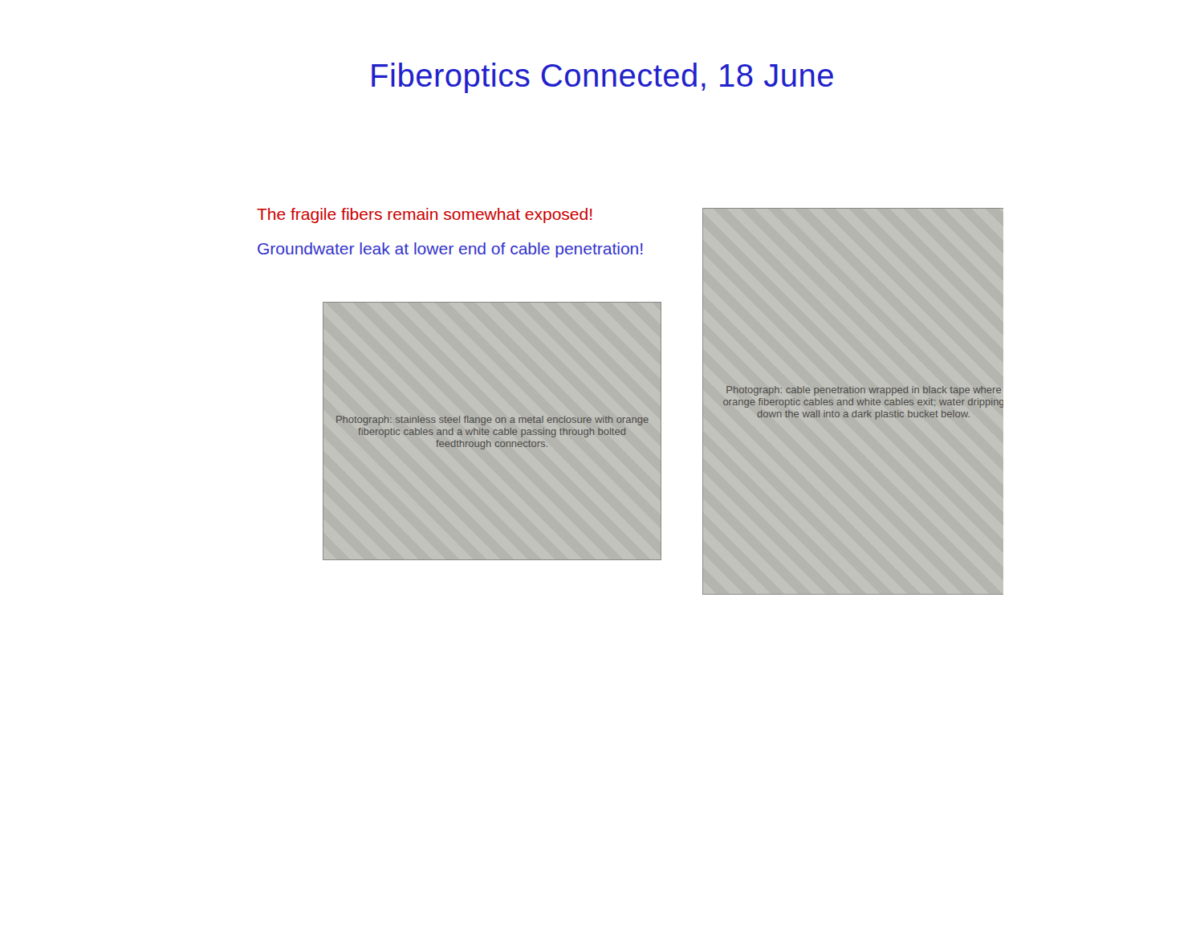Fiberoptics Connected, 18 June
The fragile fibers remain somewhat exposed!
Groundwater leak at lower end of cable penetration!
Photograph: stainless steel flange on a metal enclosure with orange fiberoptic cables and a white cable passing through bolted feedthrough connectors.
Photograph: cable penetration wrapped in black tape where orange fiberoptic cables and white cables exit; water dripping down the wall into a dark plastic bucket below.